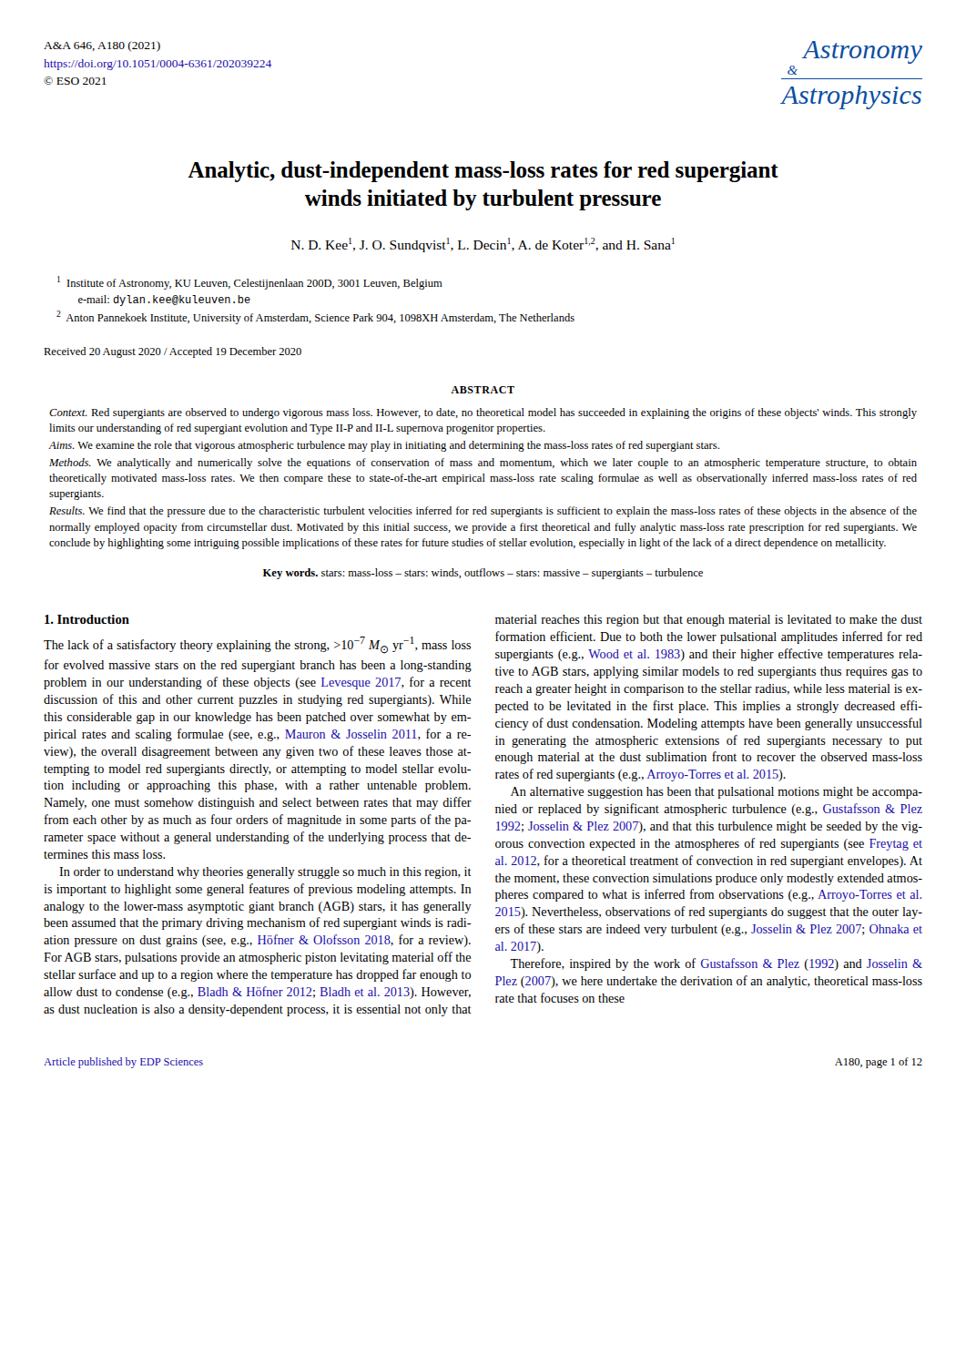A&A 646, A180 (2021)
https://doi.org/10.1051/0004-6361/202039224
© ESO 2021
Astronomy &
Astrophysics
Analytic, dust-independent mass-loss rates for red supergiant
winds initiated by turbulent pressure
N. D. Kee1, J. O. Sundqvist1, L. Decin1, A. de Koter1,2, and H. Sana1
1 Institute of Astronomy, KU Leuven, Celestijnenlaan 200D, 3001 Leuven, Belgium
e-mail: dylan.kee@kuleuven.be 2 Anton Pannekoek Institute, University of Amsterdam, Science Park 904, 1098XH Amsterdam, The Netherlands
Received 20 August 2020 / Accepted 19 December 2020
ABSTRACT
Context. Red supergiants are observed to undergo vigorous mass loss. However, to date, no theoretical model has succeeded in explaining the origins of these objects' winds. This strongly limits our understanding of red supergiant evolution and Type II-P and II-L supernova progenitor properties.
Aims. We examine the role that vigorous atmospheric turbulence may play in initiating and determining the mass-loss rates of red supergiant stars.
Methods. We analytically and numerically solve the equations of conservation of mass and momentum, which we later couple to an atmospheric temperature structure, to obtain theoretically motivated mass-loss rates. We then compare these to state-of-the-art empirical mass-loss rate scaling formulae as well as observationally inferred mass-loss rates of red supergiants.
Results. We find that the pressure due to the characteristic turbulent velocities inferred for red supergiants is sufficient to explain the mass-loss rates of these objects in the absence of the normally employed opacity from circumstellar dust. Motivated by this initial success, we provide a first theoretical and fully analytic mass-loss rate prescription for red supergiants. We conclude by highlighting some intriguing possible implications of these rates for future studies of stellar evolution, especially in light of the lack of a direct dependence on metallicity.
Key words. stars: mass-loss – stars: winds, outflows – stars: massive – supergiants – turbulence
1. Introduction
The lack of a satisfactory theory explaining the strong, >10−7 M⊙ yr−1, mass loss for evolved massive stars on the red supergiant branch has been a long-standing problem in our understanding of these objects (see Levesque 2017, for a recent discussion of this and other current puzzles in studying red supergiants). While this considerable gap in our knowledge has been patched over somewhat by empirical rates and scaling formulae (see, e.g., Mauron & Josselin 2011, for a review), the overall disagreement between any given two of these leaves those attempting to model red supergiants directly, or attempting to model stellar evolution including or approaching this phase, with a rather untenable problem. Namely, one must somehow distinguish and select between rates that may differ from each other by as much as four orders of magnitude in some parts of the parameter space without a general understanding of the underlying process that determines this mass loss.
In order to understand why theories generally struggle so much in this region, it is important to highlight some general features of previous modeling attempts. In analogy to the lower-mass asymptotic giant branch (AGB) stars, it has generally been assumed that the primary driving mechanism of red supergiant winds is radiation pressure on dust grains (see, e.g., Höfner & Olofsson 2018, for a review). For AGB stars, pulsations provide an atmospheric piston levitating material off the stellar surface and up to a region where the temperature has dropped far enough to allow dust to condense (e.g., Bladh & Höfner 2012; Bladh et al. 2013). However, as dust nucleation is also a density-dependent process, it is essential not only that material reaches this region but that enough material is levitated to make the dust formation efficient. Due to both the lower pulsational amplitudes inferred for red supergiants (e.g., Wood et al. 1983) and their higher effective temperatures relative to AGB stars, applying similar models to red supergiants thus requires gas to reach a greater height in comparison to the stellar radius, while less material is expected to be levitated in the first place. This implies a strongly decreased efficiency of dust condensation. Modeling attempts have been generally unsuccessful in generating the atmospheric extensions of red supergiants necessary to put enough material at the dust sublimation front to recover the observed mass-loss rates of red supergiants (e.g., Arroyo-Torres et al. 2015).
An alternative suggestion has been that pulsational motions might be accompanied or replaced by significant atmospheric turbulence (e.g., Gustafsson & Plez 1992; Josselin & Plez 2007), and that this turbulence might be seeded by the vigorous convection expected in the atmospheres of red supergiants (see Freytag et al. 2012, for a theoretical treatment of convection in red supergiant envelopes). At the moment, these convection simulations produce only modestly extended atmospheres compared to what is inferred from observations (e.g., Arroyo-Torres et al. 2015). Nevertheless, observations of red supergiants do suggest that the outer layers of these stars are indeed very turbulent (e.g., Josselin & Plez 2007; Ohnaka et al. 2017).
Therefore, inspired by the work of Gustafsson & Plez (1992) and Josselin & Plez (2007), we here undertake the derivation of an analytic, theoretical mass-loss rate that focuses on these
Article published by EDP Sciences
A180, page 1 of 12